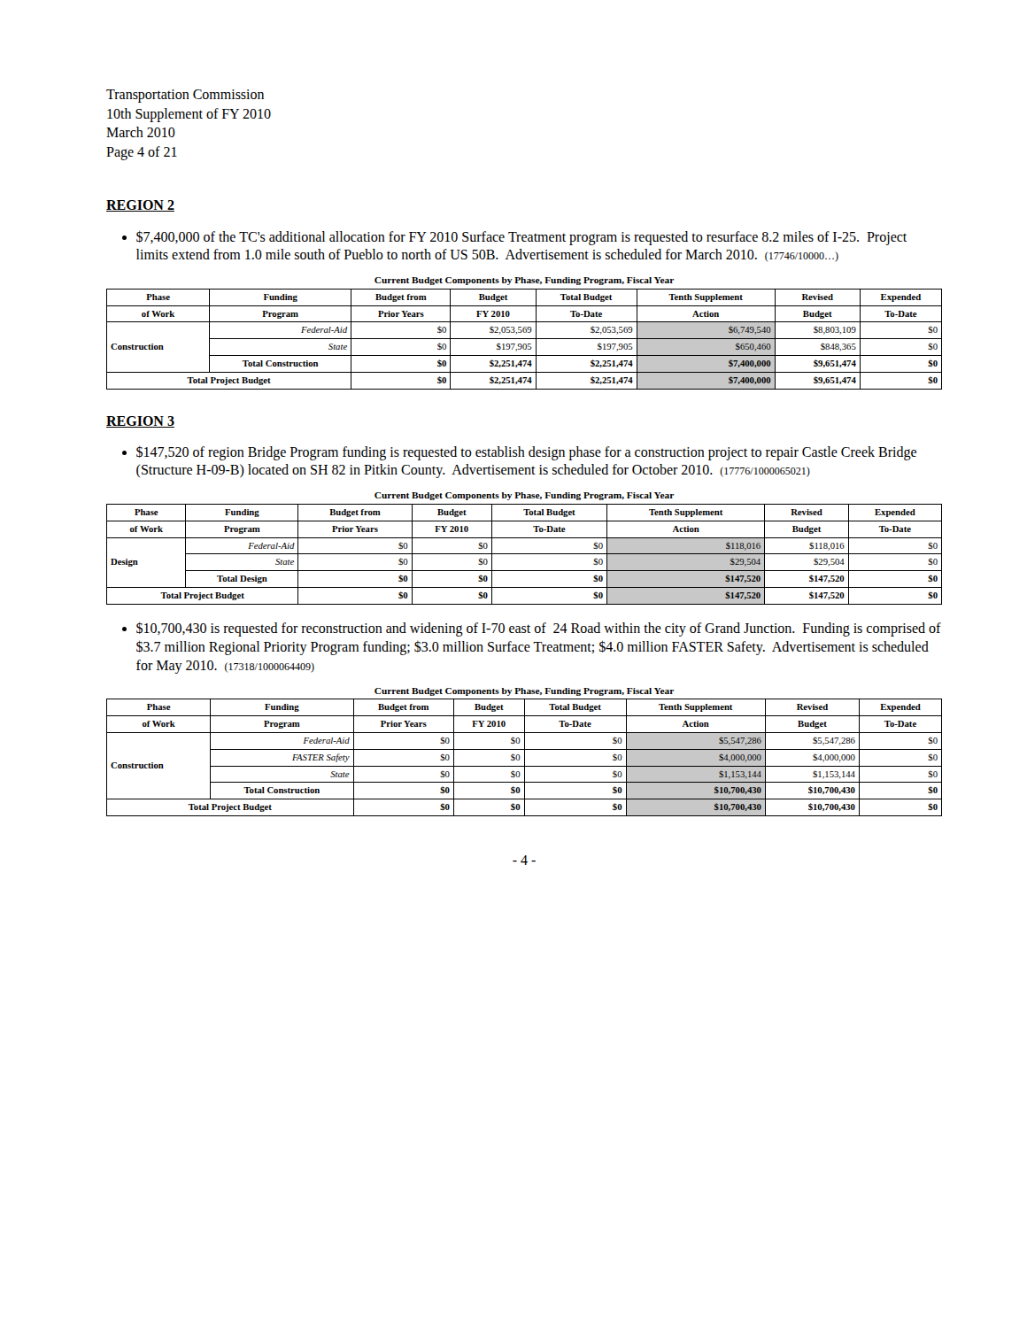Transportation Commission
10th Supplement of FY 2010
March 2010
Page 4 of 21
REGION 2
$7,400,000 of the TC's additional allocation for FY 2010 Surface Treatment program is requested to resurface 8.2 miles of I-25. Project limits extend from 1.0 mile south of Pueblo to north of US 50B. Advertisement is scheduled for March 2010. (17746/10000…)
Current Budget Components by Phase, Funding Program, Fiscal Year
| Phase | Funding | Budget from | Budget | Total Budget | Tenth Supplement | Revised | Expended |
| --- | --- | --- | --- | --- | --- | --- | --- |
| of Work | Program | Prior Years | FY 2010 | To-Date | Action | Budget | To-Date |
| Construction | Federal-Aid | $0 | $2,053,569 | $2,053,569 | $6,749,540 | $8,803,109 | $0 |
| State | $0 | $197,905 | $197,905 | $650,460 | $848,365 | $0 |
| Total Construction | $0 | $2,251,474 | $2,251,474 | $7,400,000 | $9,651,474 | $0 |
| Total Project Budget | $0 | $2,251,474 | $2,251,474 | $7,400,000 | $9,651,474 | $0 |
REGION 3
$147,520 of region Bridge Program funding is requested to establish design phase for a construction project to repair Castle Creek Bridge (Structure H-09-B) located on SH 82 in Pitkin County. Advertisement is scheduled for October 2010. (17776/1000065021)
Current Budget Components by Phase, Funding Program, Fiscal Year
| Phase | Funding | Budget from | Budget | Total Budget | Tenth Supplement | Revised | Expended |
| --- | --- | --- | --- | --- | --- | --- | --- |
| of Work | Program | Prior Years | FY 2010 | To-Date | Action | Budget | To-Date |
| Design | Federal-Aid | $0 | $0 | $0 | $118,016 | $118,016 | $0 |
| State | $0 | $0 | $0 | $29,504 | $29,504 | $0 |
| Total Design | $0 | $0 | $0 | $147,520 | $147,520 | $0 |
| Total Project Budget | $0 | $0 | $0 | $147,520 | $147,520 | $0 |
$10,700,430 is requested for reconstruction and widening of I-70 east of 24 Road within the city of Grand Junction. Funding is comprised of $3.7 million Regional Priority Program funding; $3.0 million Surface Treatment; $4.0 million FASTER Safety. Advertisement is scheduled for May 2010. (17318/1000064409)
Current Budget Components by Phase, Funding Program, Fiscal Year
| Phase | Funding | Budget from | Budget | Total Budget | Tenth Supplement | Revised | Expended |
| --- | --- | --- | --- | --- | --- | --- | --- |
| of Work | Program | Prior Years | FY 2010 | To-Date | Action | Budget | To-Date |
| Construction | Federal-Aid | $0 | $0 | $0 | $5,547,286 | $5,547,286 | $0 |
| FASTER Safety | $0 | $0 | $0 | $4,000,000 | $4,000,000 | $0 |
| State | $0 | $0 | $0 | $1,153,144 | $1,153,144 | $0 |
| Total Construction | $0 | $0 | $0 | $10,700,430 | $10,700,430 | $0 |
| Total Project Budget | $0 | $0 | $0 | $10,700,430 | $10,700,430 | $0 |
- 4 -